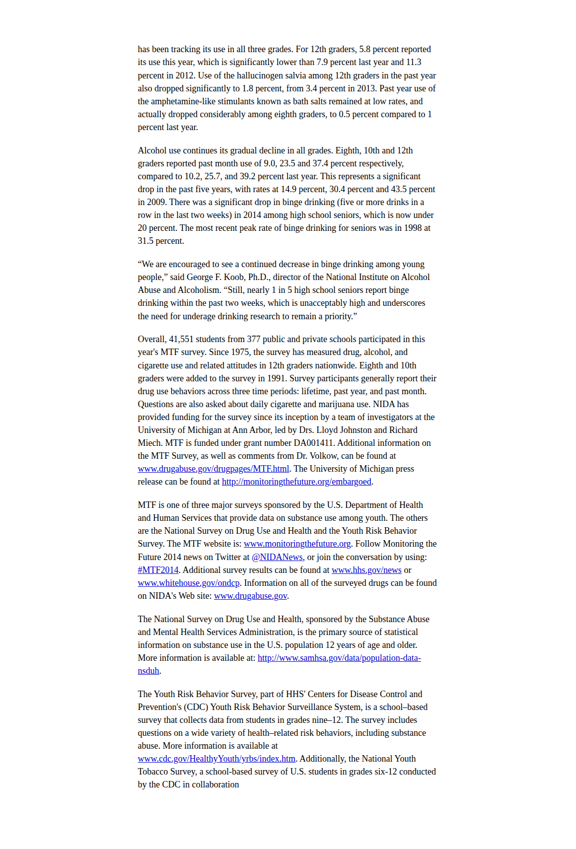has been tracking its use in all three grades. For 12th graders, 5.8 percent reported its use this year, which is significantly lower than 7.9 percent last year and 11.3 percent in 2012. Use of the hallucinogen salvia among 12th graders in the past year also dropped significantly to 1.8 percent, from 3.4 percent in 2013. Past year use of the amphetamine-like stimulants known as bath salts remained at low rates, and actually dropped considerably among eighth graders, to 0.5 percent compared to 1 percent last year.
Alcohol use continues its gradual decline in all grades. Eighth, 10th and 12th graders reported past month use of 9.0, 23.5 and 37.4 percent respectively, compared to 10.2, 25.7, and 39.2 percent last year. This represents a significant drop in the past five years, with rates at 14.9 percent, 30.4 percent and 43.5 percent in 2009. There was a significant drop in binge drinking (five or more drinks in a row in the last two weeks) in 2014 among high school seniors, which is now under 20 percent. The most recent peak rate of binge drinking for seniors was in 1998 at 31.5 percent.
“We are encouraged to see a continued decrease in binge drinking among young people,” said George F. Koob, Ph.D., director of the National Institute on Alcohol Abuse and Alcoholism. “Still, nearly 1 in 5 high school seniors report binge drinking within the past two weeks, which is unacceptably high and underscores the need for underage drinking research to remain a priority.”
Overall, 41,551 students from 377 public and private schools participated in this year's MTF survey. Since 1975, the survey has measured drug, alcohol, and cigarette use and related attitudes in 12th graders nationwide. Eighth and 10th graders were added to the survey in 1991. Survey participants generally report their drug use behaviors across three time periods: lifetime, past year, and past month. Questions are also asked about daily cigarette and marijuana use. NIDA has provided funding for the survey since its inception by a team of investigators at the University of Michigan at Ann Arbor, led by Drs. Lloyd Johnston and Richard Miech. MTF is funded under grant number DA001411. Additional information on the MTF Survey, as well as comments from Dr. Volkow, can be found at www.drugabuse.gov/drugpages/MTF.html. The University of Michigan press release can be found at http://monitoringthefuture.org/embargoed.
MTF is one of three major surveys sponsored by the U.S. Department of Health and Human Services that provide data on substance use among youth. The others are the National Survey on Drug Use and Health and the Youth Risk Behavior Survey. The MTF website is: www.monitoringthefuture.org. Follow Monitoring the Future 2014 news on Twitter at @NIDANews, or join the conversation by using: #MTF2014. Additional survey results can be found at www.hhs.gov/news or www.whitehouse.gov/ondcp. Information on all of the surveyed drugs can be found on NIDA's Web site: www.drugabuse.gov.
The National Survey on Drug Use and Health, sponsored by the Substance Abuse and Mental Health Services Administration, is the primary source of statistical information on substance use in the U.S. population 12 years of age and older. More information is available at: http://www.samhsa.gov/data/population-data-nsduh.
The Youth Risk Behavior Survey, part of HHS' Centers for Disease Control and Prevention's (CDC) Youth Risk Behavior Surveillance System, is a school–based survey that collects data from students in grades nine–12. The survey includes questions on a wide variety of health–related risk behaviors, including substance abuse. More information is available at www.cdc.gov/HealthyYouth/yrbs/index.htm. Additionally, the National Youth Tobacco Survey, a school-based survey of U.S. students in grades six-12 conducted by the CDC in collaboration